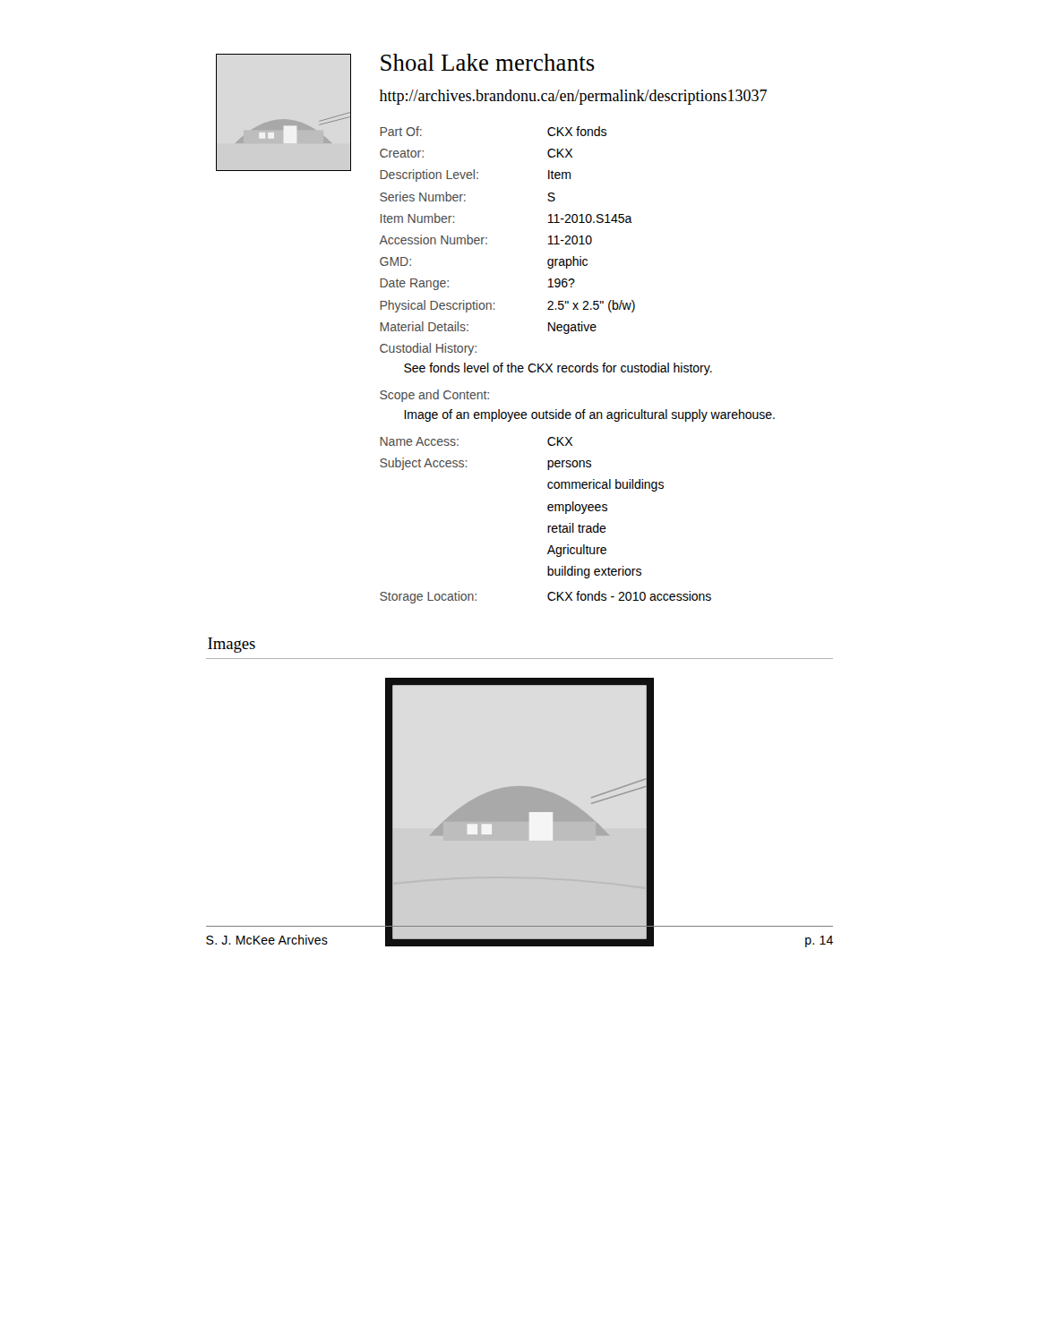Shoal Lake merchants
http://archives.brandonu.ca/en/permalink/descriptions13037
| Part Of: | CKX fonds |
| Creator: | CKX |
| Description Level: | Item |
| Series Number: | S |
| Item Number: | 11-2010.S145a |
| Accession Number: | 11-2010 |
| GMD: | graphic |
| Date Range: | 196? |
| Physical Description: | 2.5" x 2.5" (b/w) |
| Material Details: | Negative |
| Custodial History: See fonds level of the CKX records for custodial history. |
| Scope and Content: Image of an employee outside of an agricultural supply warehouse. |
| Name Access: | CKX |
| Subject Access: | persons commerical buildings employees retail trade Agriculture building exteriors |
| Storage Location: | CKX fonds - 2010 accessions |
Images
S. J. McKee Archives
p. 14